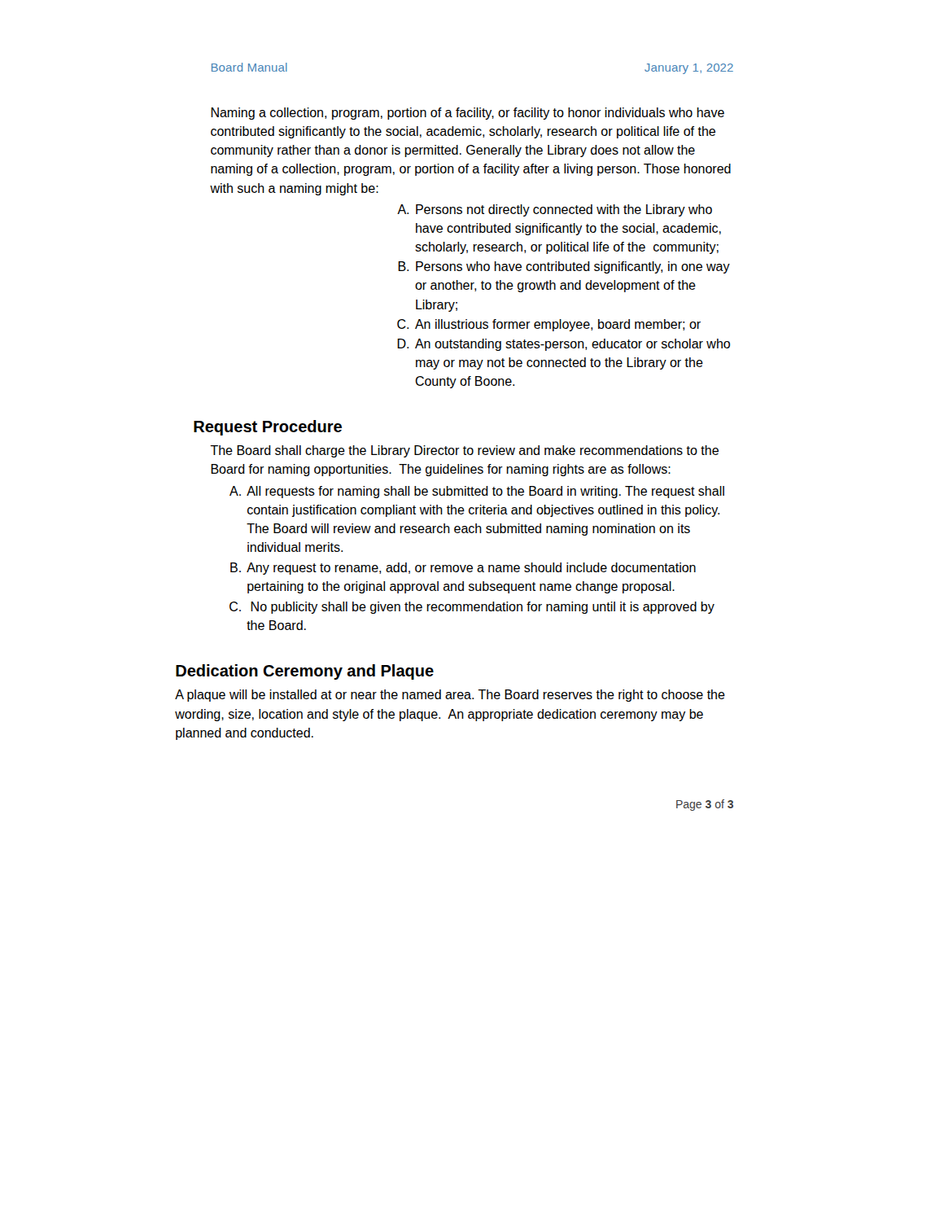Board Manual
January 1, 2022
Naming a collection, program, portion of a facility, or facility to honor individuals who have contributed significantly to the social, academic, scholarly, research or political life of the community rather than a donor is permitted. Generally the Library does not allow the naming of a collection, program, or portion of a facility after a living person. Those honored with such a naming might be:
Persons not directly connected with the Library who have contributed significantly to the social, academic, scholarly, research, or political life of the community;
Persons who have contributed significantly, in one way or another, to the growth and development of the Library;
An illustrious former employee, board member; or
An outstanding states-person, educator or scholar who may or may not be connected to the Library or the County of Boone.
Request Procedure
The Board shall charge the Library Director to review and make recommendations to the Board for naming opportunities. The guidelines for naming rights are as follows:
All requests for naming shall be submitted to the Board in writing. The request shall contain justification compliant with the criteria and objectives outlined in this policy. The Board will review and research each submitted naming nomination on its individual merits.
Any request to rename, add, or remove a name should include documentation pertaining to the original approval and subsequent name change proposal.
No publicity shall be given the recommendation for naming until it is approved by the Board.
Dedication Ceremony and Plaque
A plaque will be installed at or near the named area. The Board reserves the right to choose the wording, size, location and style of the plaque. An appropriate dedication ceremony may be planned and conducted.
Page 3 of 3